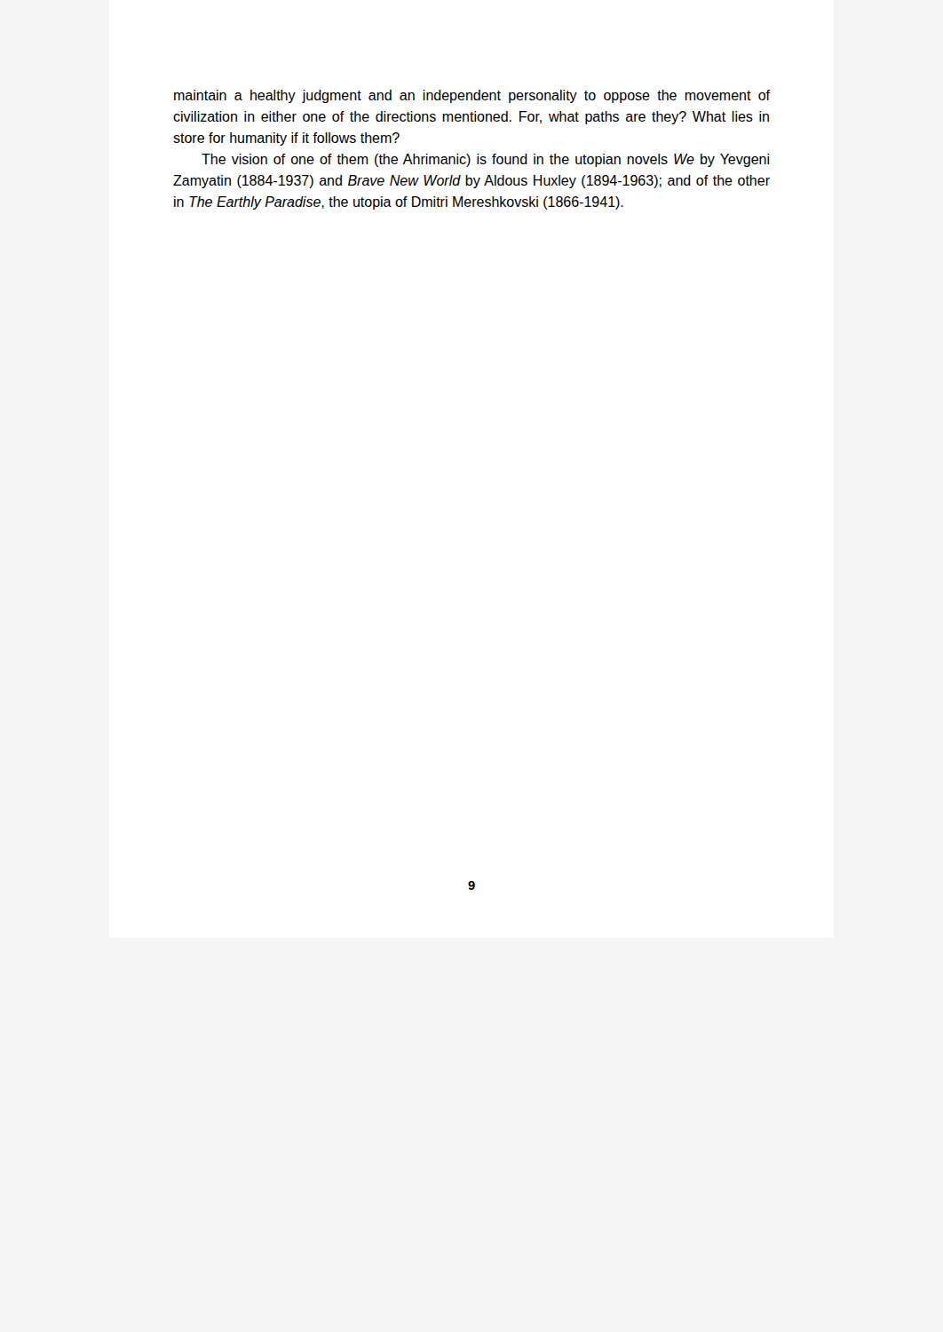maintain a healthy judgment and an independent personality to oppose the movement of civilization in either one of the directions mentioned. For, what paths are they? What lies in store for humanity if it follows them?
The vision of one of them (the Ahrimanic) is found in the utopian novels We by Yevgeni Zamyatin (1884-1937) and Brave New World by Aldous Huxley (1894-1963); and of the other in The Earthly Paradise, the utopia of Dmitri Mereshkovski (1866-1941).
9